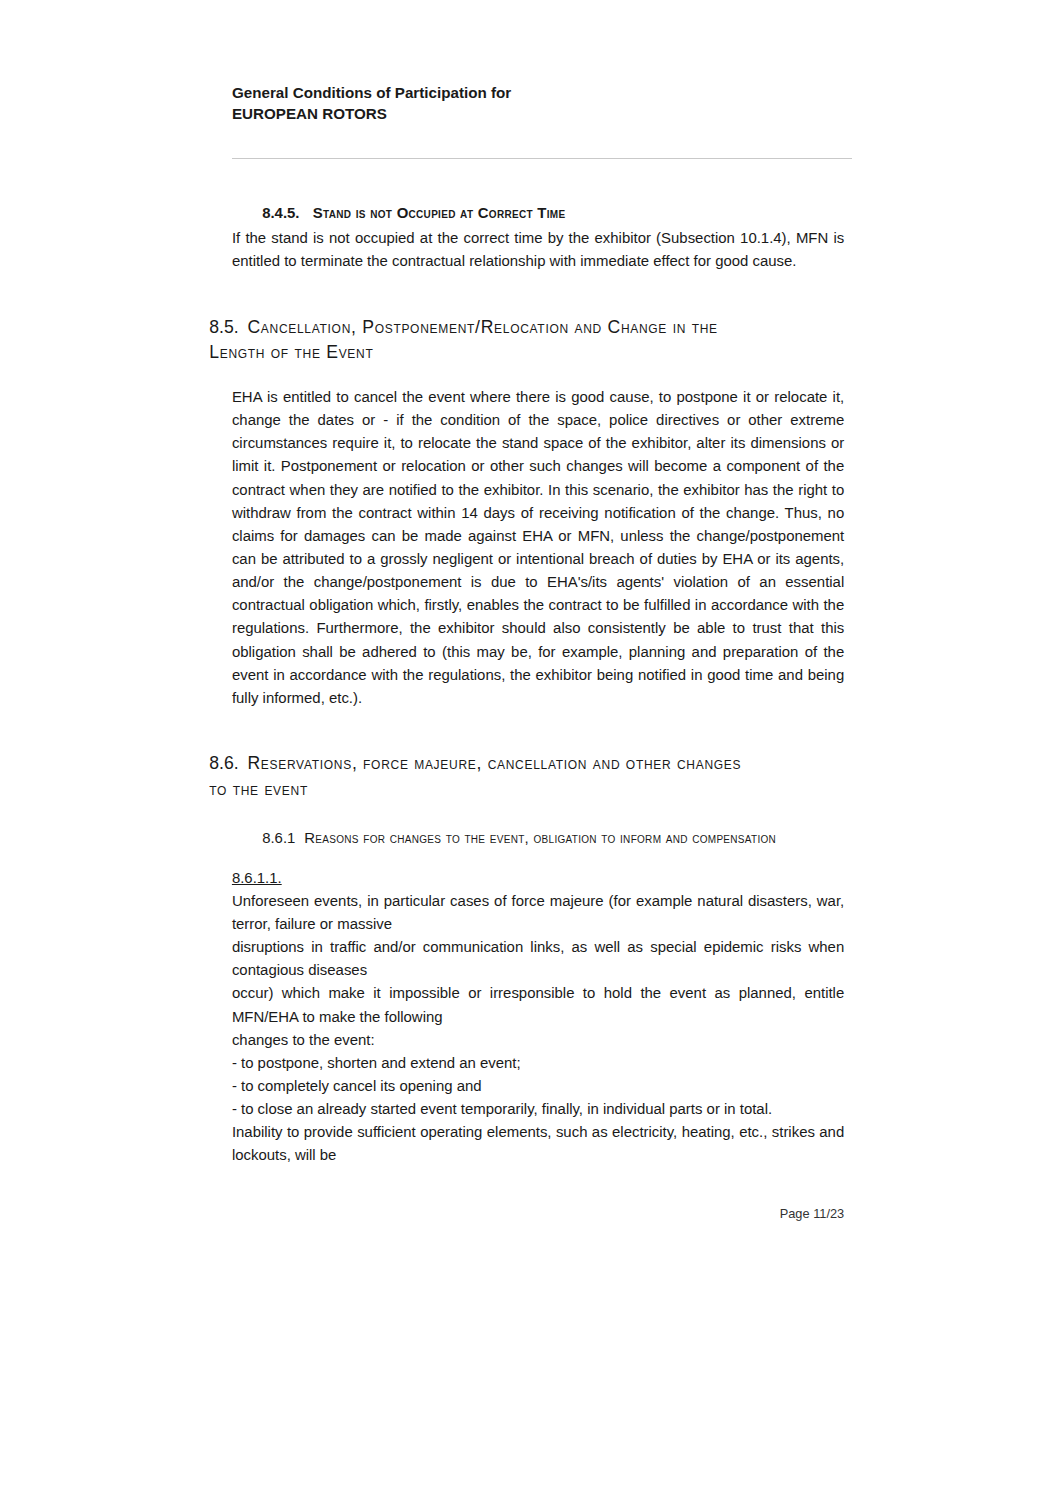General Conditions of Participation for
EUROPEAN ROTORS
8.4.5. Stand is not Occupied at Correct Time
If the stand is not occupied at the correct time by the exhibitor (Subsection 10.1.4), MFN is entitled to terminate the contractual relationship with immediate effect for good cause.
8.5. Cancellation, Postponement/Relocation and Change in theLength of the Event
EHA is entitled to cancel the event where there is good cause, to postpone it or relocate it, change the dates or - if the condition of the space, police directives or other extreme circumstances require it, to relocate the stand space of the exhibitor, alter its dimensions or limit it. Postponement or relocation or other such changes will become a component of the contract when they are notified to the exhibitor. In this scenario, the exhibitor has the right to withdraw from the contract within 14 days of receiving notification of the change. Thus, no claims for damages can be made against EHA or MFN, unless the change/postponement can be attributed to a grossly negligent or intentional breach of duties by EHA or its agents, and/or the change/postponement is due to EHA's/its agents' violation of an essential contractual obligation which, firstly, enables the contract to be fulfilled in accordance with the regulations. Furthermore, the exhibitor should also consistently be able to trust that this obligation shall be adhered to (this may be, for example, planning and preparation of the event in accordance with the regulations, the exhibitor being notified in good time and being fully informed, etc.).
8.6. Reservations, force majeure, cancellation and other changesto the event
8.6.1 Reasons for changes to the event, obligation to inform and compensation
8.6.1.1.
Unforeseen events, in particular cases of force majeure (for example natural disasters, war, terror, failure or massive disruptions in traffic and/or communication links, as well as special epidemic risks when contagious diseases occur) which make it impossible or irresponsible to hold the event as planned, entitle MFN/EHA to make the following changes to the event:
- to postpone, shorten and extend an event;
- to completely cancel its opening and
- to close an already started event temporarily, finally, in individual parts or in total.
Inability to provide sufficient operating elements, such as electricity, heating, etc., strikes and lockouts, will be
Page 11/23